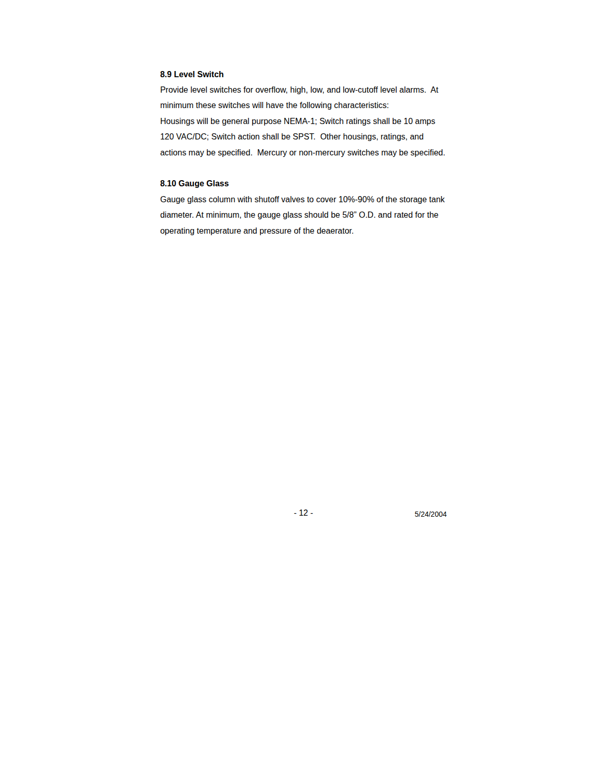8.9 Level Switch
Provide level switches for overflow, high, low, and low-cutoff level alarms. At minimum these switches will have the following characteristics:
Housings will be general purpose NEMA-1; Switch ratings shall be 10 amps 120 VAC/DC; Switch action shall be SPST. Other housings, ratings, and actions may be specified. Mercury or non-mercury switches may be specified.
8.10 Gauge Glass
Gauge glass column with shutoff valves to cover 10%-90% of the storage tank diameter. At minimum, the gauge glass should be 5/8” O.D. and rated for the operating temperature and pressure of the deaerator.
- 12 -
5/24/2004